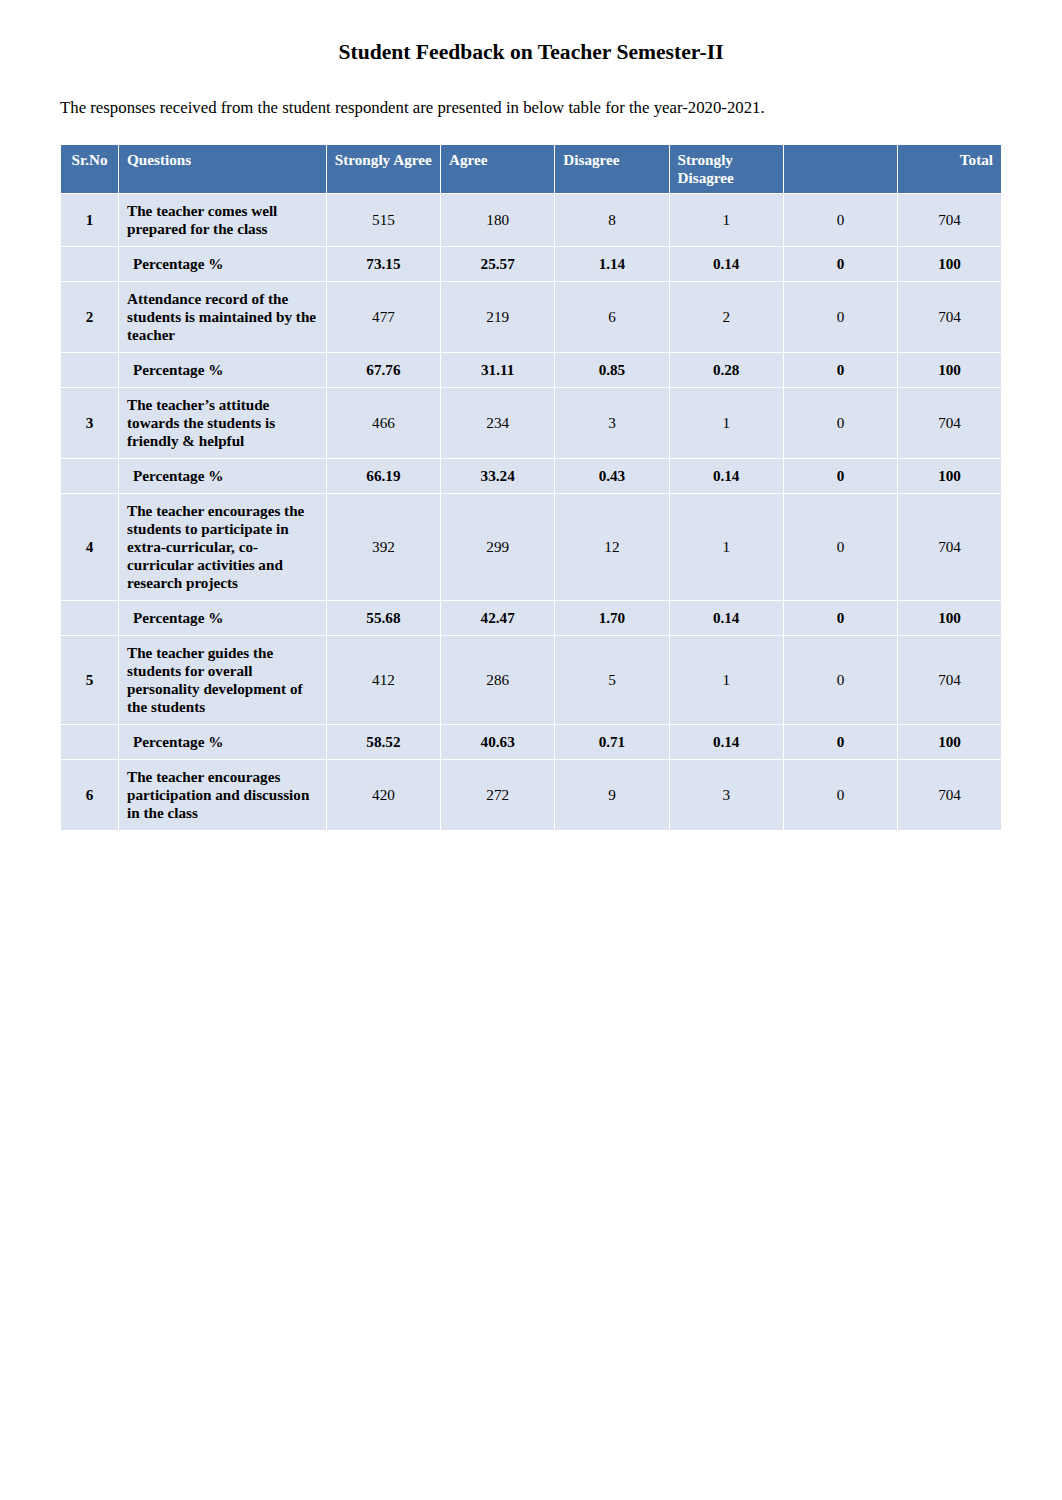Student Feedback on Teacher Semester-II
The responses received from the student respondent are presented in below table for the year-2020-2021.
| Sr.No | Questions | Strongly Agree | Agree | Disagree | Strongly Disagree | | Total |
| --- | --- | --- | --- | --- | --- | --- | --- |
| 1 | The teacher comes well prepared for the class | 515 | 180 | 8 | 1 | 0 | 704 |
| | Percentage % | 73.15 | 25.57 | 1.14 | 0.14 | 0 | 100 |
| 2 | Attendance record of the students is maintained by the teacher | 477 | 219 | 6 | 2 | 0 | 704 |
| | Percentage % | 67.76 | 31.11 | 0.85 | 0.28 | 0 | 100 |
| 3 | The teacher’s attitude towards the students is friendly & helpful | 466 | 234 | 3 | 1 | 0 | 704 |
| | Percentage % | 66.19 | 33.24 | 0.43 | 0.14 | 0 | 100 |
| 4 | The teacher encourages the students to participate in extra-curricular, co-curricular activities and research projects | 392 | 299 | 12 | 1 | 0 | 704 |
| | Percentage % | 55.68 | 42.47 | 1.70 | 0.14 | 0 | 100 |
| 5 | The teacher guides the students for overall personality development of the students | 412 | 286 | 5 | 1 | 0 | 704 |
| | Percentage % | 58.52 | 40.63 | 0.71 | 0.14 | 0 | 100 |
| 6 | The teacher encourages participation and discussion in the class | 420 | 272 | 9 | 3 | 0 | 704 |